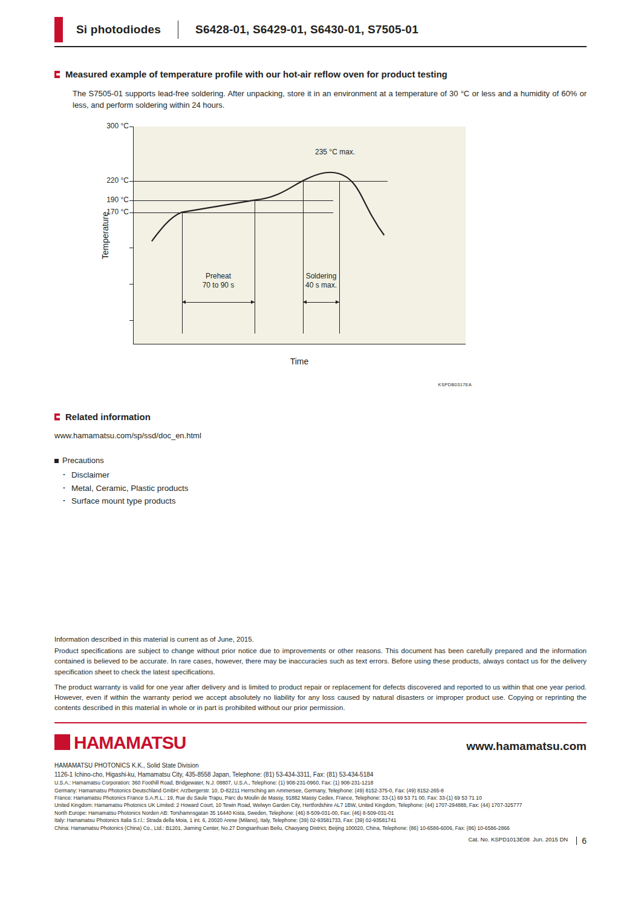Si photodiodes
S6428-01, S6429-01, S6430-01, S7505-01
Measured example of temperature profile with our hot-air reflow oven for product testing
The S7505-01 supports lead-free soldering. After unpacking, store it in an environment at a temperature of 30 °C or less and a humidity of 60% or less, and perform soldering within 24 hours.
Temperature
300 °C
220 °C
190 °C
170 °C
235 °C max.
Preheat
70 to 90 s
Soldering
40 s max.
Time
KSPDB0317EA
Related information
www.hamamatsu.com/sp/ssd/doc_en.html
Precautions
Disclaimer
Metal, Ceramic, Plastic products
Surface mount type products
Information described in this material is current as of June, 2015.
Product specifications are subject to change without prior notice due to improvements or other reasons. This document has been carefully prepared and the information contained is believed to be accurate. In rare cases, however, there may be inaccuracies such as text errors. Before using these products, always contact us for the delivery specification sheet to check the latest specifications.
The product warranty is valid for one year after delivery and is limited to product repair or replacement for defects discovered and reported to us within that one year period. However, even if within the warranty period we accept absolutely no liability for any loss caused by natural disasters or improper product use. Copying or reprinting the contents described in this material in whole or in part is prohibited without our prior permission.
HAMAMATSU
www.hamamatsu.com
HAMAMATSU PHOTONICS K.K., Solid State Division
1126-1 Ichino-cho, Higashi-ku, Hamamatsu City, 435-8558 Japan, Telephone: (81) 53-434-3311, Fax: (81) 53-434-5184
U.S.A.: Hamamatsu Corporation: 360 Foothill Road, Bridgewater, N.J. 08807, U.S.A., Telephone: (1) 908-231-0960, Fax: (1) 908-231-1218
Germany: Hamamatsu Photonics Deutschland GmbH: Arzbergerstr. 10, D-82211 Herrsching am Ammersee, Germany, Telephone: (49) 8152-375-0, Fax: (49) 8152-265-8
France: Hamamatsu Photonics France S.A.R.L.: 19, Rue du Saule Trapu, Parc du Moulin de Massy, 91882 Massy Cedex, France, Telephone: 33-(1) 69 53 71 00, Fax: 33-(1) 69 53 71 10
United Kingdom: Hamamatsu Photonics UK Limited: 2 Howard Court, 10 Tewin Road, Welwyn Garden City, Hertfordshire AL7 1BW, United Kingdom, Telephone: (44) 1707-294888, Fax: (44) 1707-325777
North Europe: Hamamatsu Photonics Norden AB: Torshamnsgatan 35 16440 Kista, Sweden, Telephone: (46) 8-509-031-00, Fax: (46) 8-509-031-01
Italy: Hamamatsu Photonics Italia S.r.l.: Strada della Moia, 1 int. 6, 20020 Arese (Milano), Italy, Telephone: (39) 02-93581733, Fax: (39) 02-93581741
China: Hamamatsu Photonics (China) Co., Ltd.: B1201, Jiaming Center, No.27 Dongsanhuan Beilu, Chaoyang District, Beijing 100020, China, Telephone: (86) 10-6586-6006, Fax: (86) 10-6586-2866
Cat. No. KSPD1013E08 Jun. 2015 DN
6